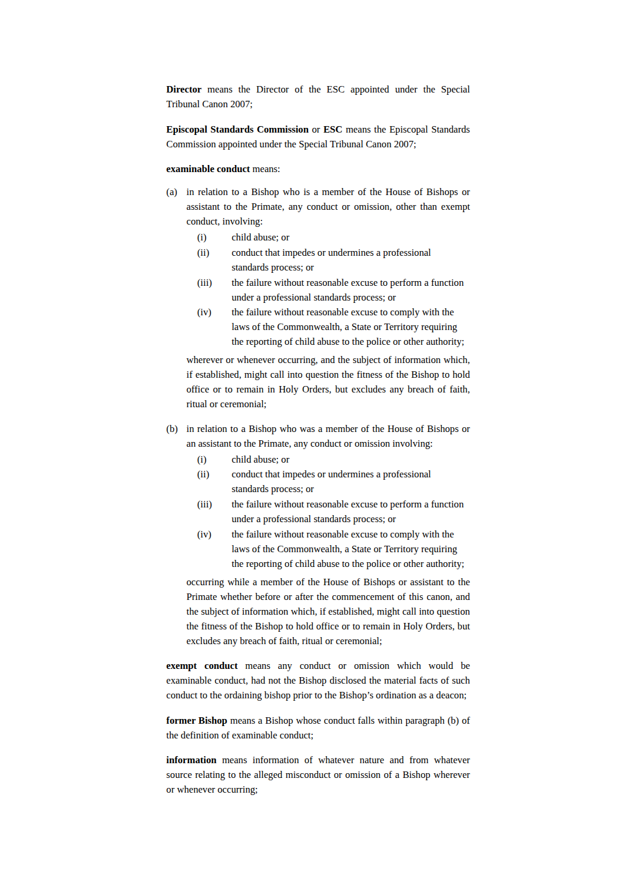Director means the Director of the ESC appointed under the Special Tribunal Canon 2007;
Episcopal Standards Commission or ESC means the Episcopal Standards Commission appointed under the Special Tribunal Canon 2007;
examinable conduct means:
(a)
in relation to a Bishop who is a member of the House of Bishops or assistant to the Primate, any conduct or omission, other than exempt conduct, involving:
(i) child abuse; or
(ii) conduct that impedes or undermines a professional standards process; or
(iii) the failure without reasonable excuse to perform a function under a professional standards process; or
(iv) the failure without reasonable excuse to comply with the laws of the Commonwealth, a State or Territory requiring the reporting of child abuse to the police or other authority;
wherever or whenever occurring, and the subject of information which, if established, might call into question the fitness of the Bishop to hold office or to remain in Holy Orders, but excludes any breach of faith, ritual or ceremonial;
(b)
in relation to a Bishop who was a member of the House of Bishops or an assistant to the Primate, any conduct or omission involving:
(i) child abuse; or
(ii) conduct that impedes or undermines a professional standards process; or
(iii) the failure without reasonable excuse to perform a function under a professional standards process; or
(iv) the failure without reasonable excuse to comply with the laws of the Commonwealth, a State or Territory requiring the reporting of child abuse to the police or other authority;
occurring while a member of the House of Bishops or assistant to the Primate whether before or after the commencement of this canon, and the subject of information which, if established, might call into question the fitness of the Bishop to hold office or to remain in Holy Orders, but excludes any breach of faith, ritual or ceremonial;
exempt conduct means any conduct or omission which would be examinable conduct, had not the Bishop disclosed the material facts of such conduct to the ordaining bishop prior to the Bishop’s ordination as a deacon;
former Bishop means a Bishop whose conduct falls within paragraph (b) of the definition of examinable conduct;
information means information of whatever nature and from whatever source relating to the alleged misconduct or omission of a Bishop wherever or whenever occurring;